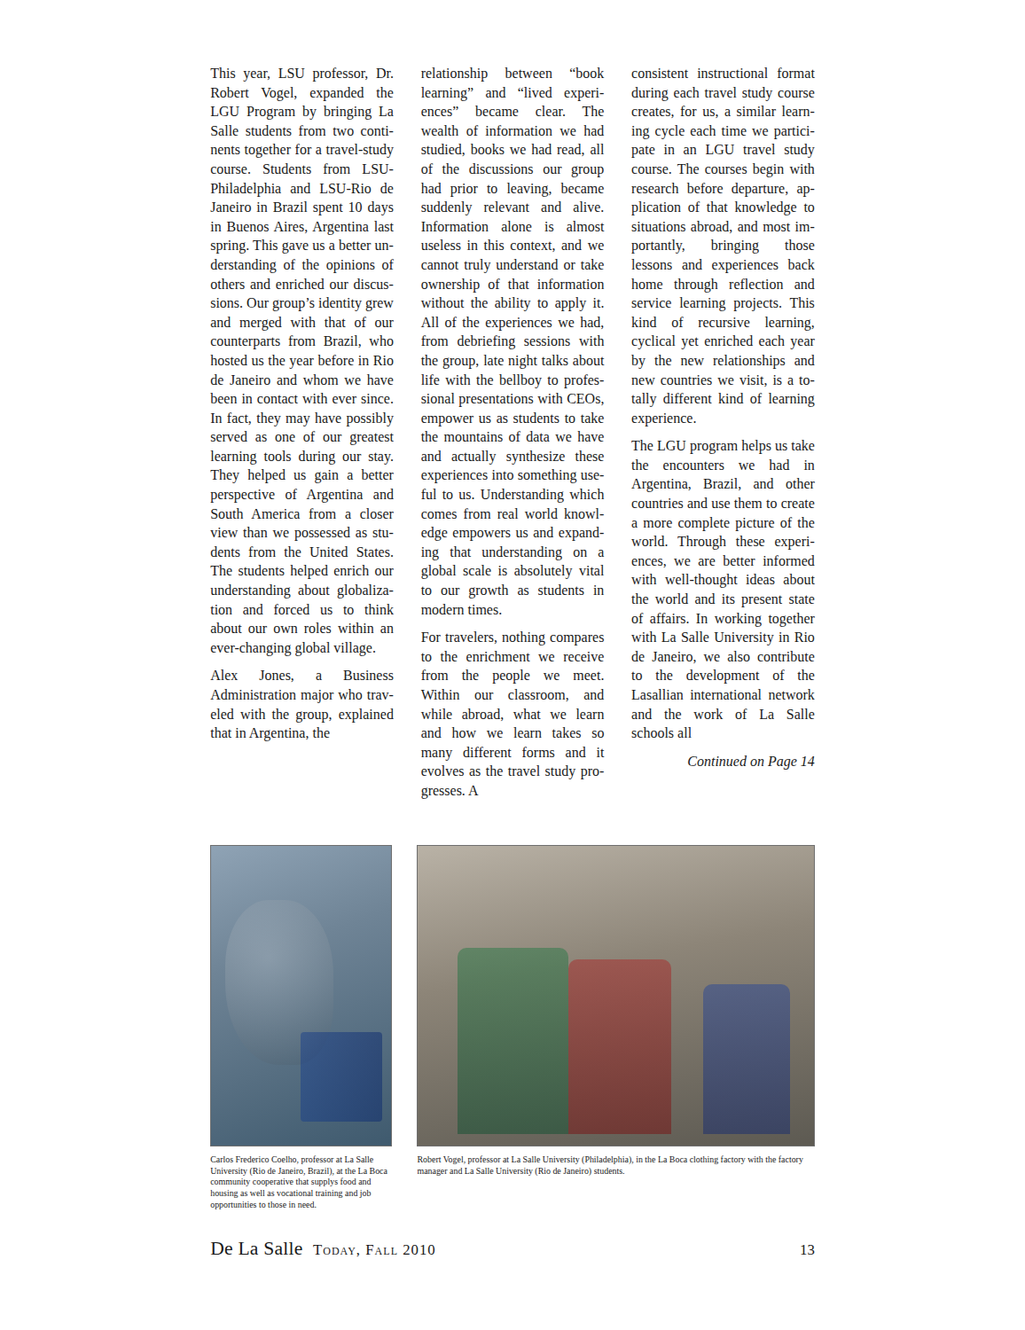This year, LSU professor, Dr. Robert Vogel, expanded the LGU Program by bringing La Salle students from two continents together for a travel-study course. Students from LSU-Philadelphia and LSU-Rio de Janeiro in Brazil spent 10 days in Buenos Aires, Argentina last spring. This gave us a better understanding of the opinions of others and enriched our discussions. Our group’s identity grew and merged with that of our counterparts from Brazil, who hosted us the year before in Rio de Janeiro and whom we have been in contact with ever since. In fact, they may have possibly served as one of our greatest learning tools during our stay. They helped us gain a better perspective of Argentina and South America from a closer view than we possessed as students from the United States. The students helped enrich our understanding about globalization and forced us to think about our own roles within an ever-changing global village.
Alex Jones, a Business Administration major who traveled with the group, explained that in Argentina, the
relationship between “book learning” and “lived experiences” became clear. The wealth of information we had studied, books we had read, all of the discussions our group had prior to leaving, became suddenly relevant and alive. Information alone is almost useless in this context, and we cannot truly understand or take ownership of that information without the ability to apply it. All of the experiences we had, from debriefing sessions with the group, late night talks about life with the bellboy to professional presentations with CEOs, empower us as students to take the mountains of data we have and actually synthesize these experiences into something useful to us. Understanding which comes from real world knowledge empowers us and expanding that understanding on a global scale is absolutely vital to our growth as students in modern times.
For travelers, nothing compares to the enrichment we receive from the people we meet. Within our classroom, and while abroad, what we learn and how we learn takes so many different forms and it evolves as the travel study progresses. A
consistent instructional format during each travel study course creates, for us, a similar learning cycle each time we participate in an LGU travel study course. The courses begin with research before departure, application of that knowledge to situations abroad, and most importantly, bringing those lessons and experiences back home through reflection and service learning projects. This kind of recursive learning, cyclical yet enriched each year by the new relationships and new countries we visit, is a totally different kind of learning experience.
The LGU program helps us take the encounters we had in Argentina, Brazil, and other countries and use them to create a more complete picture of the world. Through these experiences, we are better informed with well-thought ideas about the world and its present state of affairs. In working together with La Salle University in Rio de Janeiro, we also contribute to the development of the Lasallian international network and the work of La Salle schools all
Continued on Page 14
Carlos Frederico Coelho, professor at La Salle University (Rio de Janeiro, Brazil), at the La Boca community cooperative that supplys food and housing as well as vocational training and job opportunities to those in need.
Robert Vogel, professor at La Salle University (Philadelphia), in the La Boca clothing factory with the factory manager and La Salle University (Rio de Janeiro) students.
De La Salle Today, Fall 2010
13